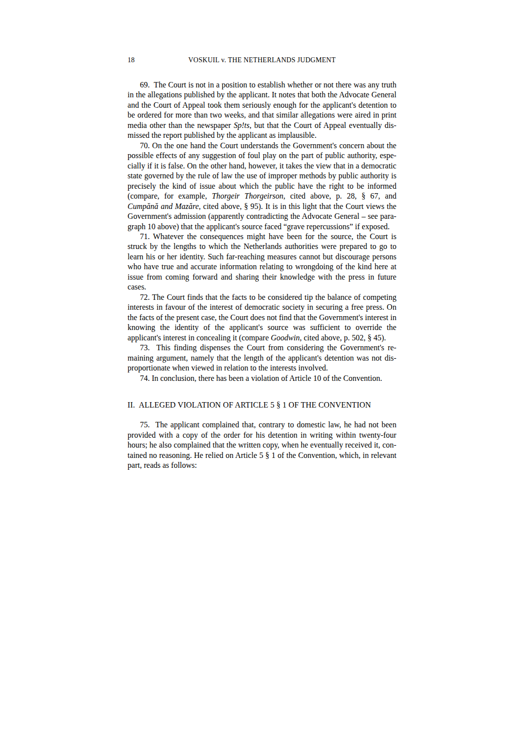18 VOSKUIL v. THE NETHERLANDS JUDGMENT
69. The Court is not in a position to establish whether or not there was any truth in the allegations published by the applicant. It notes that both the Advocate General and the Court of Appeal took them seriously enough for the applicant's detention to be ordered for more than two weeks, and that similar allegations were aired in print media other than the newspaper Sp!ts, but that the Court of Appeal eventually dismissed the report published by the applicant as implausible.
70. On the one hand the Court understands the Government's concern about the possible effects of any suggestion of foul play on the part of public authority, especially if it is false. On the other hand, however, it takes the view that in a democratic state governed by the rule of law the use of improper methods by public authority is precisely the kind of issue about which the public have the right to be informed (compare, for example, Thorgeir Thorgeirson, cited above, p. 28, § 67, and Cumpănă and Mazăre, cited above, § 95). It is in this light that the Court views the Government's admission (apparently contradicting the Advocate General – see paragraph 10 above) that the applicant's source faced “grave repercussions” if exposed.
71. Whatever the consequences might have been for the source, the Court is struck by the lengths to which the Netherlands authorities were prepared to go to learn his or her identity. Such far-reaching measures cannot but discourage persons who have true and accurate information relating to wrongdoing of the kind here at issue from coming forward and sharing their knowledge with the press in future cases.
72. The Court finds that the facts to be considered tip the balance of competing interests in favour of the interest of democratic society in securing a free press. On the facts of the present case, the Court does not find that the Government's interest in knowing the identity of the applicant's source was sufficient to override the applicant's interest in concealing it (compare Goodwin, cited above, p. 502, § 45).
73. This finding dispenses the Court from considering the Government's remaining argument, namely that the length of the applicant's detention was not disproportionate when viewed in relation to the interests involved.
74. In conclusion, there has been a violation of Article 10 of the Convention.
II. ALLEGED VIOLATION OF ARTICLE 5 § 1 OF THE CONVENTION
75. The applicant complained that, contrary to domestic law, he had not been provided with a copy of the order for his detention in writing within twenty-four hours; he also complained that the written copy, when he eventually received it, contained no reasoning. He relied on Article 5 § 1 of the Convention, which, in relevant part, reads as follows: